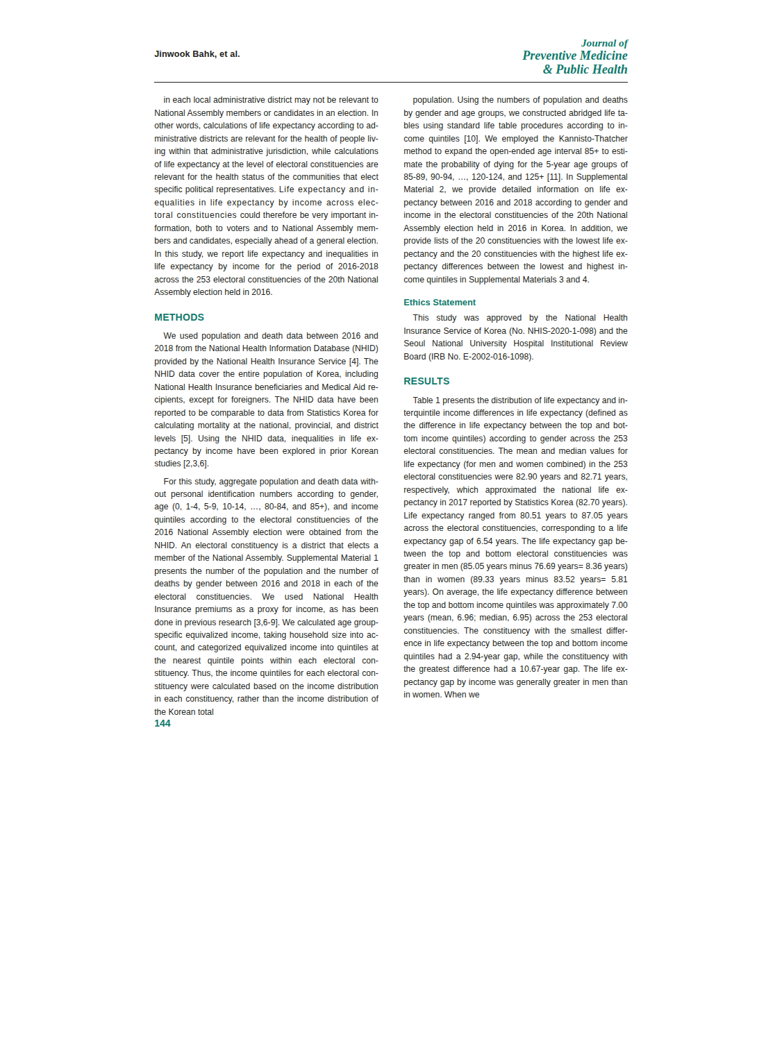Jinwook Bahk, et al.
Journal of
Preventive Medicine
& Public Health
in each local administrative district may not be relevant to National Assembly members or candidates in an election. In other words, calculations of life expectancy according to administrative districts are relevant for the health of people living within that administrative jurisdiction, while calculations of life expectancy at the level of electoral constituencies are relevant for the health status of the communities that elect specific political representatives. Life expectancy and inequalities in life expectancy by income across electoral constituencies could therefore be very important information, both to voters and to National Assembly members and candidates, especially ahead of a general election. In this study, we report life expectancy and inequalities in life expectancy by income for the period of 2016-2018 across the 253 electoral constituencies of the 20th National Assembly election held in 2016.
METHODS
We used population and death data between 2016 and 2018 from the National Health Information Database (NHID) provided by the National Health Insurance Service [4]. The NHID data cover the entire population of Korea, including National Health Insurance beneficiaries and Medical Aid recipients, except for foreigners. The NHID data have been reported to be comparable to data from Statistics Korea for calculating mortality at the national, provincial, and district levels [5]. Using the NHID data, inequalities in life expectancy by income have been explored in prior Korean studies [2,3,6].
For this study, aggregate population and death data without personal identification numbers according to gender, age (0, 1-4, 5-9, 10-14, …, 80-84, and 85+), and income quintiles according to the electoral constituencies of the 2016 National Assembly election were obtained from the NHID. An electoral constituency is a district that elects a member of the National Assembly. Supplemental Material 1 presents the number of the population and the number of deaths by gender between 2016 and 2018 in each of the electoral constituencies. We used National Health Insurance premiums as a proxy for income, as has been done in previous research [3,6-9]. We calculated age group-specific equivalized income, taking household size into account, and categorized equivalized income into quintiles at the nearest quintile points within each electoral constituency. Thus, the income quintiles for each electoral constituency were calculated based on the income distribution in each constituency, rather than the income distribution of the Korean total
population. Using the numbers of population and deaths by gender and age groups, we constructed abridged life tables using standard life table procedures according to income quintiles [10]. We employed the Kannisto-Thatcher method to expand the open-ended age interval 85+ to estimate the probability of dying for the 5-year age groups of 85-89, 90-94, …, 120-124, and 125+ [11]. In Supplemental Material 2, we provide detailed information on life expectancy between 2016 and 2018 according to gender and income in the electoral constituencies of the 20th National Assembly election held in 2016 in Korea. In addition, we provide lists of the 20 constituencies with the lowest life expectancy and the 20 constituencies with the highest life expectancy differences between the lowest and highest income quintiles in Supplemental Materials 3 and 4.
Ethics Statement
This study was approved by the National Health Insurance Service of Korea (No. NHIS-2020-1-098) and the Seoul National University Hospital Institutional Review Board (IRB No. E-2002-016-1098).
RESULTS
Table 1 presents the distribution of life expectancy and interquintile income differences in life expectancy (defined as the difference in life expectancy between the top and bottom income quintiles) according to gender across the 253 electoral constituencies. The mean and median values for life expectancy (for men and women combined) in the 253 electoral constituencies were 82.90 years and 82.71 years, respectively, which approximated the national life expectancy in 2017 reported by Statistics Korea (82.70 years). Life expectancy ranged from 80.51 years to 87.05 years across the electoral constituencies, corresponding to a life expectancy gap of 6.54 years. The life expectancy gap between the top and bottom electoral constituencies was greater in men (85.05 years minus 76.69 years= 8.36 years) than in women (89.33 years minus 83.52 years= 5.81 years). On average, the life expectancy difference between the top and bottom income quintiles was approximately 7.00 years (mean, 6.96; median, 6.95) across the 253 electoral constituencies. The constituency with the smallest difference in life expectancy between the top and bottom income quintiles had a 2.94-year gap, while the constituency with the greatest difference had a 10.67-year gap. The life expectancy gap by income was generally greater in men than in women. When we
144